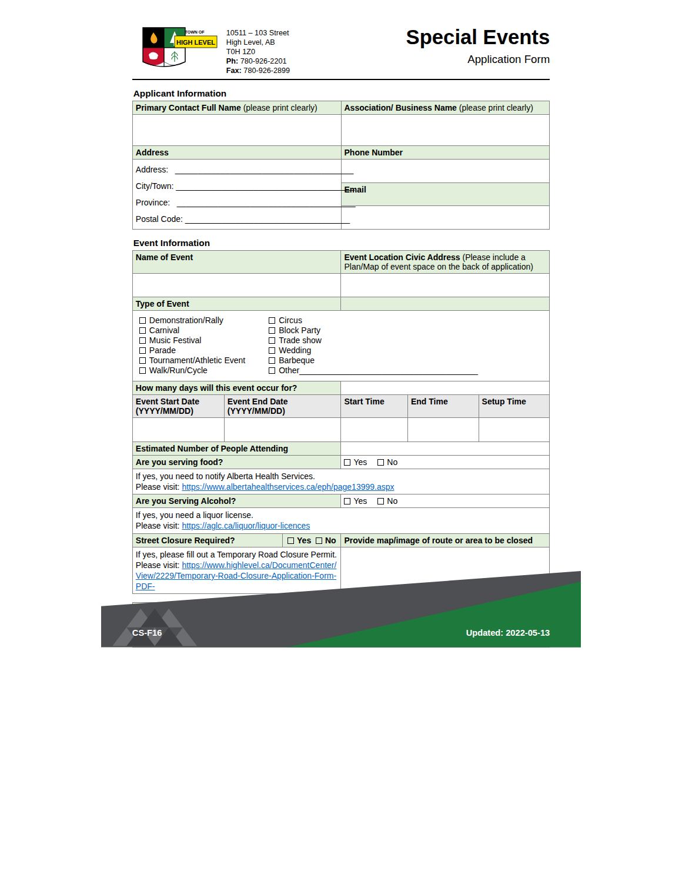TOWN OF HIGH LEVEL
10511 – 103 Street
High Level, AB
T0H 1Z0
Ph: 780-926-2201
Fax: 780-926-2899
Special Events
Application Form
Applicant Information
| Primary Contact Full Name (please print clearly) | Association/ Business Name (please print clearly) |
| Address | Phone Number |
| Address: _______________________________________ City/Town: _______________________________________ Province: _______________________________________ Postal Code: ____________________________________ | |
| Email |
Event Information
| Name of Event | Event Location Civic Address (Please include a Plan/Map of event space on the back of application) |
| Type of Event | |
| Demonstration/Rally Carnival Music Festival Parade Tournament/Athletic Event Walk/Run/Cycle Circus Block Party Trade show Wedding Barbeque Other_______________________________________ |
| How many days will this event occur for? | |
| Event Start Date (YYYY/MM/DD) | Event End Date (YYYY/MM/DD) | Start Time | End Time | Setup Time |
| Estimated Number of People Attending | |
| Are you serving food? | Yes No |
| If yes, you need to notify Alberta Health Services. Please visit: https://www.albertahealthservices.ca/eph/page13999.aspx |
| Are you Serving Alcohol? | Yes No |
| If yes, you need a liquor license. Please visit: https://aglc.ca/liquor/liquor-licences |
| Street Closure Required? | Yes No | Provide map/image of route or area to be closed |
| If yes, please fill out a Temporary Road Closure Permit. Please visit: https://www.highlevel.ca/DocumentCenter/View/2229/Temporary-Road-Closure-Application-Form-PDF- | |
| Applicant Signature | Date |
CS-F16 Updated: 2022-05-13